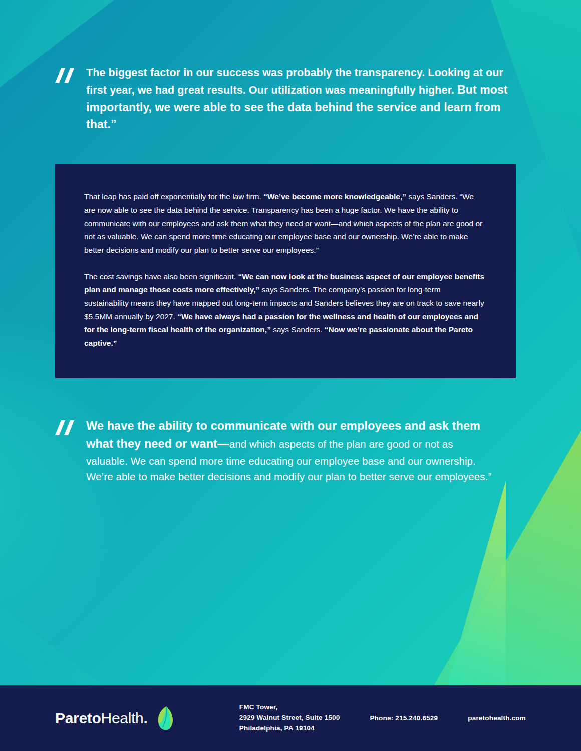The biggest factor in our success was probably the transparency. Looking at our first year, we had great results. Our utilization was meaningfully higher. But most importantly, we were able to see the data behind the service and learn from that.”
That leap has paid off exponentially for the law firm. “We’ve become more knowledgeable,” says Sanders. “We are now able to see the data behind the service. Transparency has been a huge factor. We have the ability to communicate with our employees and ask them what they need or want—and which aspects of the plan are good or not as valuable. We can spend more time educating our employee base and our ownership. We’re able to make better decisions and modify our plan to better serve our employees.”
The cost savings have also been significant. “We can now look at the business aspect of our employee benefits plan and manage those costs more effectively,” says Sanders. The company’s passion for long-term sustainability means they have mapped out long-term impacts and Sanders believes they are on track to save nearly $5.5MM annually by 2027. “We have always had a passion for the wellness and health of our employees and for the long-term fiscal health of the organization,” says Sanders. “Now we’re passionate about the Pareto captive.”
We have the ability to communicate with our employees and ask them what they need or want—and which aspects of the plan are good or not as valuable. We can spend more time educating our employee base and our ownership. We’re able to make better decisions and modify our plan to better serve our employees.”
ParetoHealth.
FMC Tower,
2929 Walnut Street, Suite 1500
Philadelphia, PA 19104 Phone: 215.240.6529 paretohealth.com